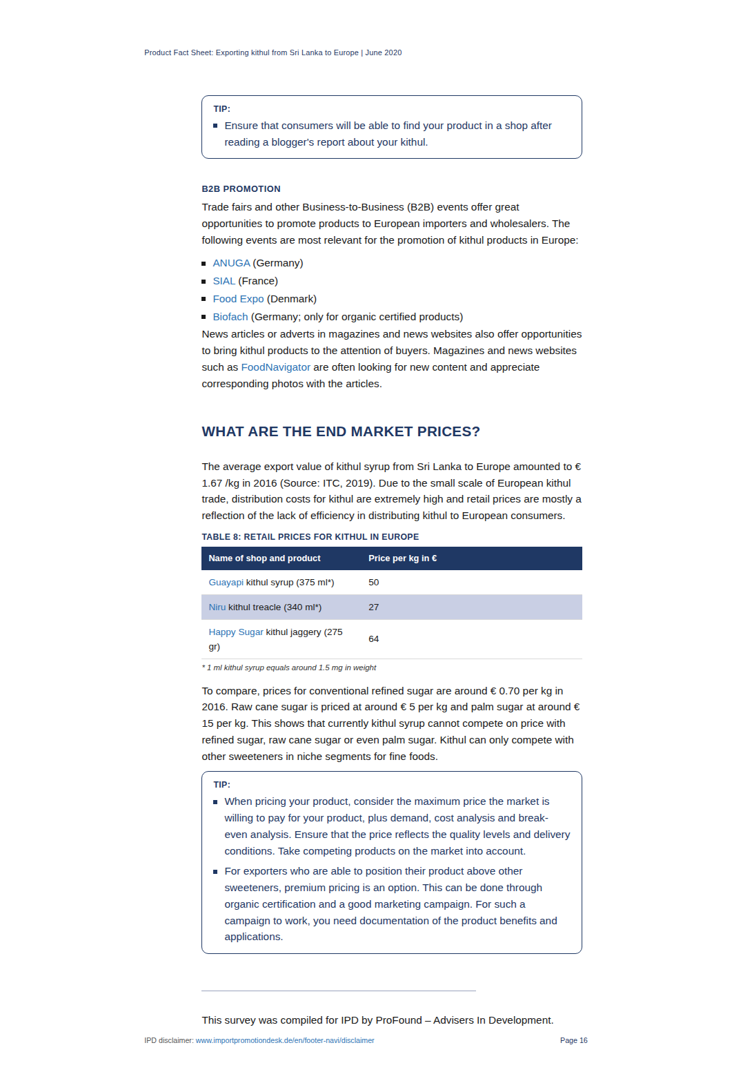Product Fact Sheet: Exporting kithul from Sri Lanka to Europe | June 2020
TIP:
Ensure that consumers will be able to find your product in a shop after reading a blogger's report about your kithul.
B2B PROMOTION
Trade fairs and other Business-to-Business (B2B) events offer great opportunities to promote products to European importers and wholesalers. The following events are most relevant for the promotion of kithul products in Europe:
ANUGA (Germany)
SIAL (France)
Food Expo (Denmark)
Biofach (Germany; only for organic certified products)
News articles or adverts in magazines and news websites also offer opportunities to bring kithul products to the attention of buyers. Magazines and news websites such as FoodNavigator are often looking for new content and appreciate corresponding photos with the articles.
WHAT ARE THE END MARKET PRICES?
The average export value of kithul syrup from Sri Lanka to Europe amounted to € 1.67 /kg in 2016 (Source: ITC, 2019). Due to the small scale of European kithul trade, distribution costs for kithul are extremely high and retail prices are mostly a reflection of the lack of efficiency in distributing kithul to European consumers.
TABLE 8: RETAIL PRICES FOR KITHUL IN EUROPE
| Name of shop and product | Price per kg in € |
| --- | --- |
| Guayapi kithul syrup (375 ml*) | 50 |
| Niru kithul treacle (340 ml*) | 27 |
| Happy Sugar kithul jaggery (275 gr) | 64 |
* 1 ml kithul syrup equals around 1.5 mg in weight
To compare, prices for conventional refined sugar are around € 0.70 per kg in 2016. Raw cane sugar is priced at around € 5 per kg and palm sugar at around € 15 per kg. This shows that currently kithul syrup cannot compete on price with refined sugar, raw cane sugar or even palm sugar. Kithul can only compete with other sweeteners in niche segments for fine foods.
TIP:
When pricing your product, consider the maximum price the market is willing to pay for your product, plus demand, cost analysis and break-even analysis. Ensure that the price reflects the quality levels and delivery conditions. Take competing products on the market into account.
For exporters who are able to position their product above other sweeteners, premium pricing is an option. This can be done through organic certification and a good marketing campaign. For such a campaign to work, you need documentation of the product benefits and applications.
This survey was compiled for IPD by ProFound – Advisers In Development.
IPD disclaimer: www.importpromotiondesk.de/en/footer-navi/disclaimer
Page 16